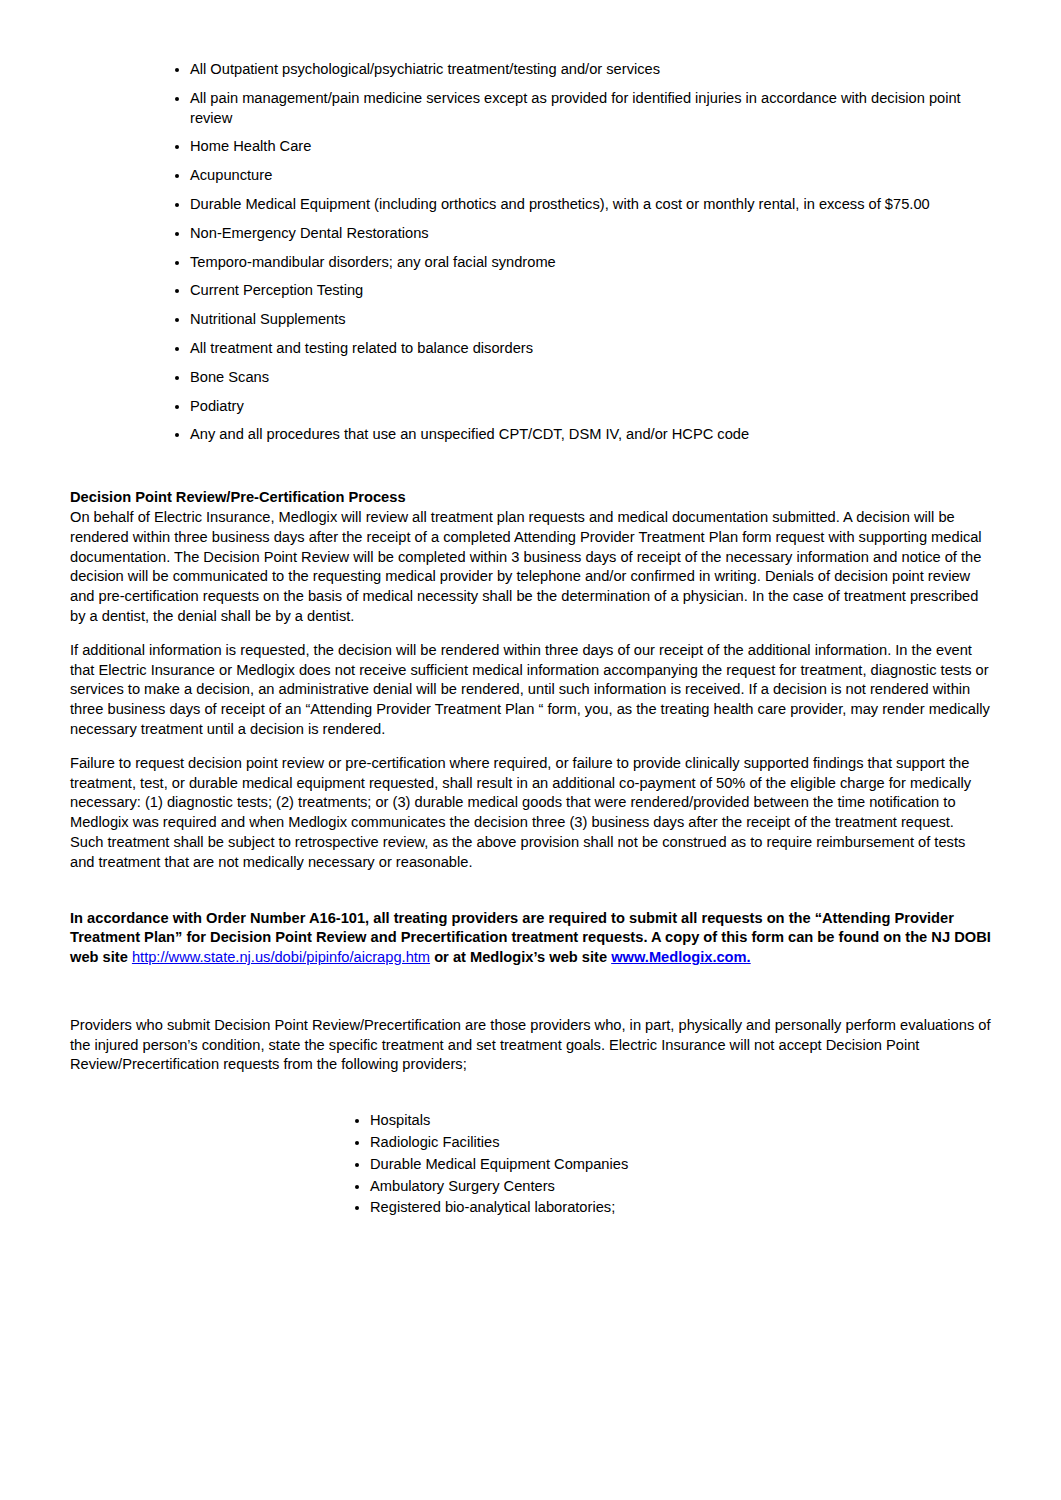All Outpatient psychological/psychiatric treatment/testing and/or services
All pain management/pain medicine services except as provided for identified injuries in accordance with decision point review
Home Health Care
Acupuncture
Durable Medical Equipment (including orthotics and prosthetics), with a cost or monthly rental, in excess of $75.00
Non-Emergency Dental Restorations
Temporo-mandibular disorders; any oral facial syndrome
Current Perception Testing
Nutritional Supplements
All treatment and testing related to balance disorders
Bone Scans
Podiatry
Any and all procedures that use an unspecified CPT/CDT, DSM IV, and/or HCPC code
Decision Point Review/Pre-Certification Process
On behalf of Electric Insurance, Medlogix will review all treatment plan requests and medical documentation submitted. A decision will be rendered within three business days after the receipt of a completed Attending Provider Treatment Plan form request with supporting medical documentation. The Decision Point Review will be completed within 3 business days of receipt of the necessary information and notice of the decision will be communicated to the requesting medical provider by telephone and/or confirmed in writing. Denials of decision point review and pre-certification requests on the basis of medical necessity shall be the determination of a physician. In the case of treatment prescribed by a dentist, the denial shall be by a dentist.
If additional information is requested, the decision will be rendered within three days of our receipt of the additional information. In the event that Electric Insurance or Medlogix does not receive sufficient medical information accompanying the request for treatment, diagnostic tests or services to make a decision, an administrative denial will be rendered, until such information is received. If a decision is not rendered within three business days of receipt of an “Attending Provider Treatment Plan “ form, you, as the treating health care provider, may render medically necessary treatment until a decision is rendered.
Failure to request decision point review or pre-certification where required, or failure to provide clinically supported findings that support the treatment, test, or durable medical equipment requested, shall result in an additional co-payment of 50% of the eligible charge for medically necessary: (1) diagnostic tests; (2) treatments; or (3) durable medical goods that were rendered/provided between the time notification to Medlogix was required and when Medlogix communicates the decision three (3) business days after the receipt of the treatment request. Such treatment shall be subject to retrospective review, as the above provision shall not be construed as to require reimbursement of tests and treatment that are not medically necessary or reasonable.
In accordance with Order Number A16-101, all treating providers are required to submit all requests on the “Attending Provider Treatment Plan” for Decision Point Review and Precertification treatment requests. A copy of this form can be found on the NJ DOBI web site http://www.state.nj.us/dobi/pipinfo/aicrapg.htm or at Medlogix’s web site www.Medlogix.com.
Providers who submit Decision Point Review/Precertification are those providers who, in part, physically and personally perform evaluations of the injured person’s condition, state the specific treatment and set treatment goals. Electric Insurance will not accept Decision Point Review/Precertification requests from the following providers;
Hospitals
Radiologic Facilities
Durable Medical Equipment Companies
Ambulatory Surgery Centers
Registered bio-analytical laboratories;